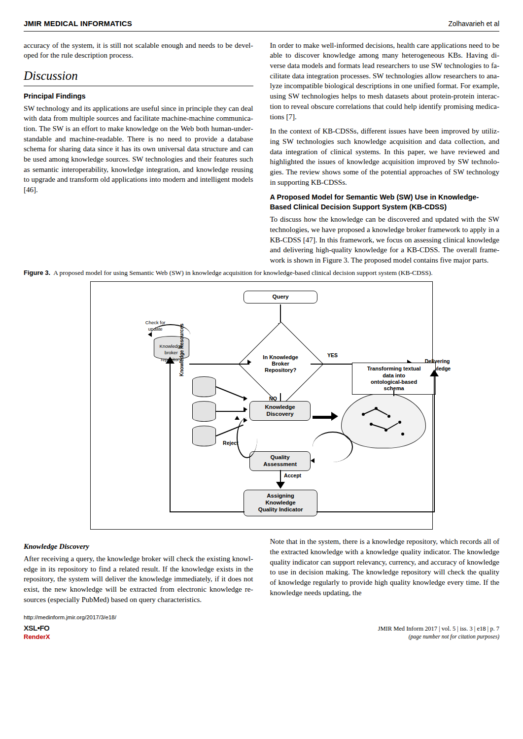JMIR MEDICAL INFORMATICS
Zolhavarieh et al
accuracy of the system, it is still not scalable enough and needs to be developed for the rule description process.
Discussion
Principal Findings
SW technology and its applications are useful since in principle they can deal with data from multiple sources and facilitate machine-machine communication. The SW is an effort to make knowledge on the Web both human-understandable and machine-readable. There is no need to provide a database schema for sharing data since it has its own universal data structure and can be used among knowledge sources. SW technologies and their features such as semantic interoperability, knowledge integration, and knowledge reusing to upgrade and transform old applications into modern and intelligent models [46].
In order to make well-informed decisions, health care applications need to be able to discover knowledge among many heterogeneous KBs. Having diverse data models and formats lead researchers to use SW technologies to facilitate data integration processes. SW technologies allow researchers to analyze incompatible biological descriptions in one unified format. For example, using SW technologies helps to mesh datasets about protein-protein interaction to reveal obscure correlations that could help identify promising medications [7].
In the context of KB-CDSSs, different issues have been improved by utilizing SW technologies such knowledge acquisition and data collection, and data integration of clinical systems. In this paper, we have reviewed and highlighted the issues of knowledge acquisition improved by SW technologies. The review shows some of the potential approaches of SW technology in supporting KB-CDSSs.
A Proposed Model for Semantic Web (SW) Use in Knowledge-Based Clinical Decision Support System (KB-CDSS)
To discuss how the knowledge can be discovered and updated with the SW technologies, we have proposed a knowledge broker framework to apply in a KB-CDSS [47]. In this framework, we focus on assessing clinical knowledge and delivering high-quality knowledge for a KB-CDSS. The overall framework is shown in Figure 3. The proposed model contains five major parts.
Figure 3. A proposed model for using Semantic Web (SW) in knowledge acquisition for knowledge-based clinical decision support system (KB-CDSS).
Query
In Knowledge
Broker
Repository?
YES
Delivering
knowledge
NO
Knowledge
broker
repository
Check for
update
Knowledge Resources
Knowledge
Discovery
Transforming textual
data into
ontological-based
schema
Quality
Assessment
Reject
Accept
Assigning
Knowledge
Quality Indicator
Knowledge Discovery
After receiving a query, the knowledge broker will check the existing knowledge in its repository to find a related result. If the knowledge exists in the repository, the system will deliver the knowledge immediately, if it does not exist, the new knowledge will be extracted from electronic knowledge resources (especially PubMed) based on query characteristics.
Note that in the system, there is a knowledge repository, which records all of the extracted knowledge with a knowledge quality indicator. The knowledge quality indicator can support relevancy, currency, and accuracy of knowledge to use in decision making. The knowledge repository will check the quality of knowledge regularly to provide high quality knowledge every time. If the knowledge needs updating, the
http://medinform.jmir.org/2017/3/e18/
XSL•FO
RenderX
JMIR Med Inform 2017 | vol. 5 | iss. 3 | e18 | p. 7
(page number not for citation purposes)